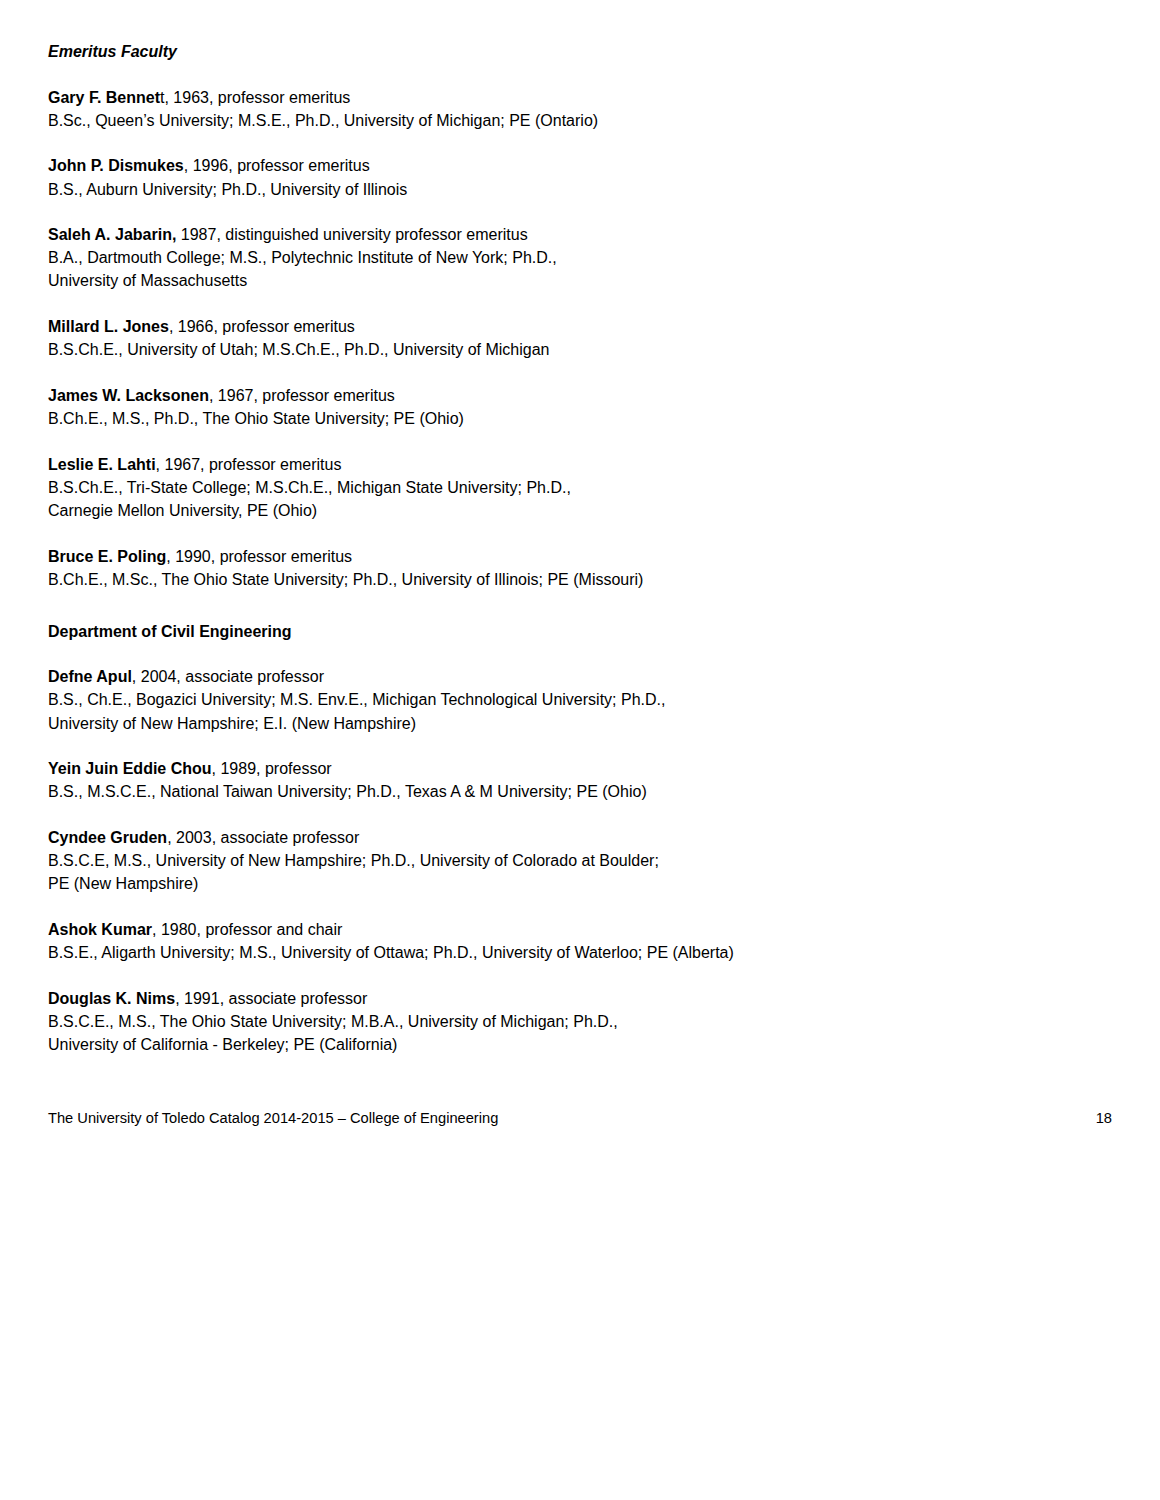Emeritus Faculty
Gary F. Bennett, 1963, professor emeritus
B.Sc., Queen’s University; M.S.E., Ph.D., University of Michigan; PE (Ontario)
John P. Dismukes, 1996, professor emeritus
B.S., Auburn University; Ph.D., University of Illinois
Saleh A. Jabarin, 1987, distinguished university professor emeritus
B.A., Dartmouth College; M.S., Polytechnic Institute of New York; Ph.D.,
University of Massachusetts
Millard L. Jones, 1966, professor emeritus
B.S.Ch.E., University of Utah; M.S.Ch.E., Ph.D., University of Michigan
James W. Lacksonen, 1967, professor emeritus
B.Ch.E., M.S., Ph.D., The Ohio State University; PE (Ohio)
Leslie E. Lahti, 1967, professor emeritus
B.S.Ch.E., Tri-State College; M.S.Ch.E., Michigan State University; Ph.D.,
Carnegie Mellon University, PE (Ohio)
Bruce E. Poling, 1990, professor emeritus
B.Ch.E., M.Sc., The Ohio State University; Ph.D., University of Illinois; PE (Missouri)
Department of Civil Engineering
Defne Apul, 2004, associate professor
B.S., Ch.E., Bogazici University; M.S. Env.E., Michigan Technological University; Ph.D.,
University of New Hampshire; E.I. (New Hampshire)
Yein Juin Eddie Chou, 1989, professor
B.S., M.S.C.E., National Taiwan University; Ph.D., Texas A & M University; PE (Ohio)
Cyndee Gruden, 2003, associate professor
B.S.C.E, M.S., University of New Hampshire; Ph.D., University of Colorado at Boulder;
PE (New Hampshire)
Ashok Kumar, 1980, professor and chair
B.S.E., Aligarth University; M.S., University of Ottawa; Ph.D., University of Waterloo; PE (Alberta)
Douglas K. Nims, 1991, associate professor
B.S.C.E., M.S., The Ohio State University; M.B.A., University of Michigan; Ph.D.,
University of California - Berkeley; PE (California)
The University of Toledo Catalog 2014-2015 – College of Engineering 18